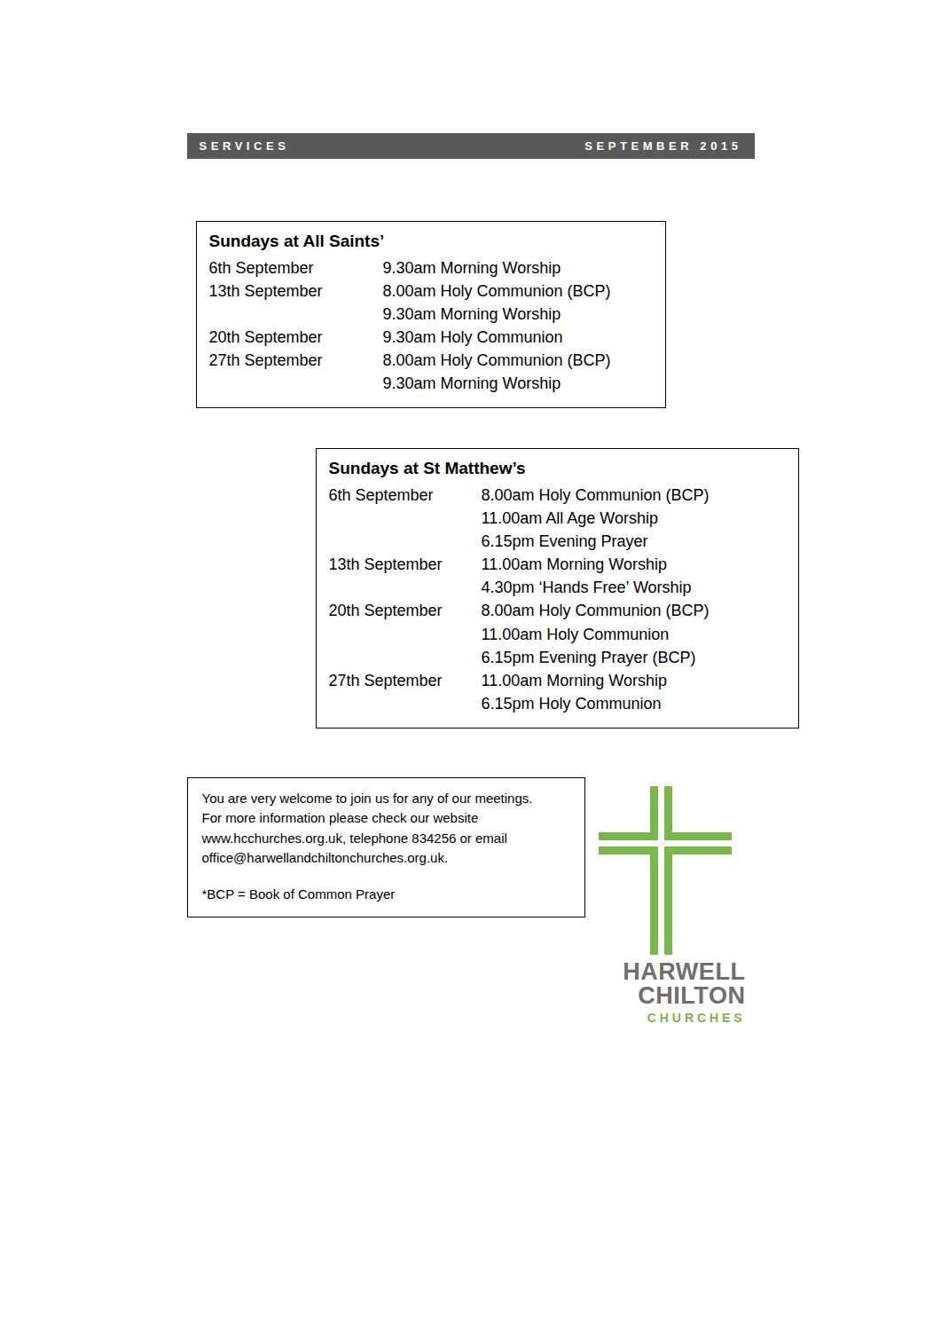SERVICES SEPTEMBER 2015
Sundays at All Saints’
| 6th September | 9.30am Morning Worship |
| 13th September | 8.00am Holy Communion (BCP) |
| | 9.30am Morning Worship |
| 20th September | 9.30am Holy Communion |
| 27th September | 8.00am Holy Communion (BCP) |
| | 9.30am Morning Worship |
Sundays at St Matthew’s
| 6th September | 8.00am Holy Communion (BCP) |
| | 11.00am All Age Worship |
| | 6.15pm Evening Prayer |
| 13th September | 11.00am Morning Worship |
| | 4.30pm ‘Hands Free’ Worship |
| 20th September | 8.00am Holy Communion (BCP) |
| | 11.00am Holy Communion |
| | 6.15pm Evening Prayer (BCP) |
| 27th September | 11.00am Morning Worship |
| | 6.15pm Holy Communion |
You are very welcome to join us for any of our meetings.
For more information please check our website
www.hcchurches.org.uk, telephone 834256 or email
office@harwellandchiltonchurches.org.uk.
*BCP = Book of Common Prayer
HARWELL CHILTON CHURCHES